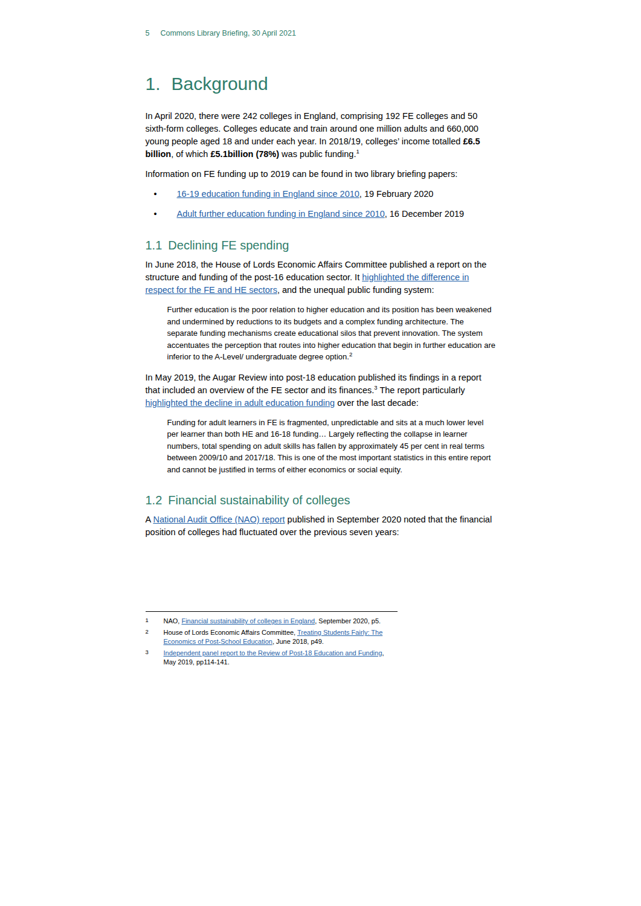5 Commons Library Briefing, 30 April 2021
1. Background
In April 2020, there were 242 colleges in England, comprising 192 FE colleges and 50 sixth-form colleges. Colleges educate and train around one million adults and 660,000 young people aged 18 and under each year. In 2018/19, colleges’ income totalled £6.5 billion, of which £5.1billion (78%) was public funding.1
Information on FE funding up to 2019 can be found in two library briefing papers:
16-19 education funding in England since 2010, 19 February 2020
Adult further education funding in England since 2010, 16 December 2019
1.1 Declining FE spending
In June 2018, the House of Lords Economic Affairs Committee published a report on the structure and funding of the post-16 education sector. It highlighted the difference in respect for the FE and HE sectors, and the unequal public funding system:
Further education is the poor relation to higher education and its position has been weakened and undermined by reductions to its budgets and a complex funding architecture. The separate funding mechanisms create educational silos that prevent innovation. The system accentuates the perception that routes into higher education that begin in further education are inferior to the A-Level/ undergraduate degree option.2
In May 2019, the Augar Review into post-18 education published its findings in a report that included an overview of the FE sector and its finances.3 The report particularly highlighted the decline in adult education funding over the last decade:
Funding for adult learners in FE is fragmented, unpredictable and sits at a much lower level per learner than both HE and 16-18 funding… Largely reflecting the collapse in learner numbers, total spending on adult skills has fallen by approximately 45 per cent in real terms between 2009/10 and 2017/18. This is one of the most important statistics in this entire report and cannot be justified in terms of either economics or social equity.
1.2 Financial sustainability of colleges
A National Audit Office (NAO) report published in September 2020 noted that the financial position of colleges had fluctuated over the previous seven years:
NAO, Financial sustainability of colleges in England, September 2020, p5.
House of Lords Economic Affairs Committee, Treating Students Fairly: The Economics of Post-School Education, June 2018, p49.
Independent panel report to the Review of Post-18 Education and Funding, May 2019, pp114-141.